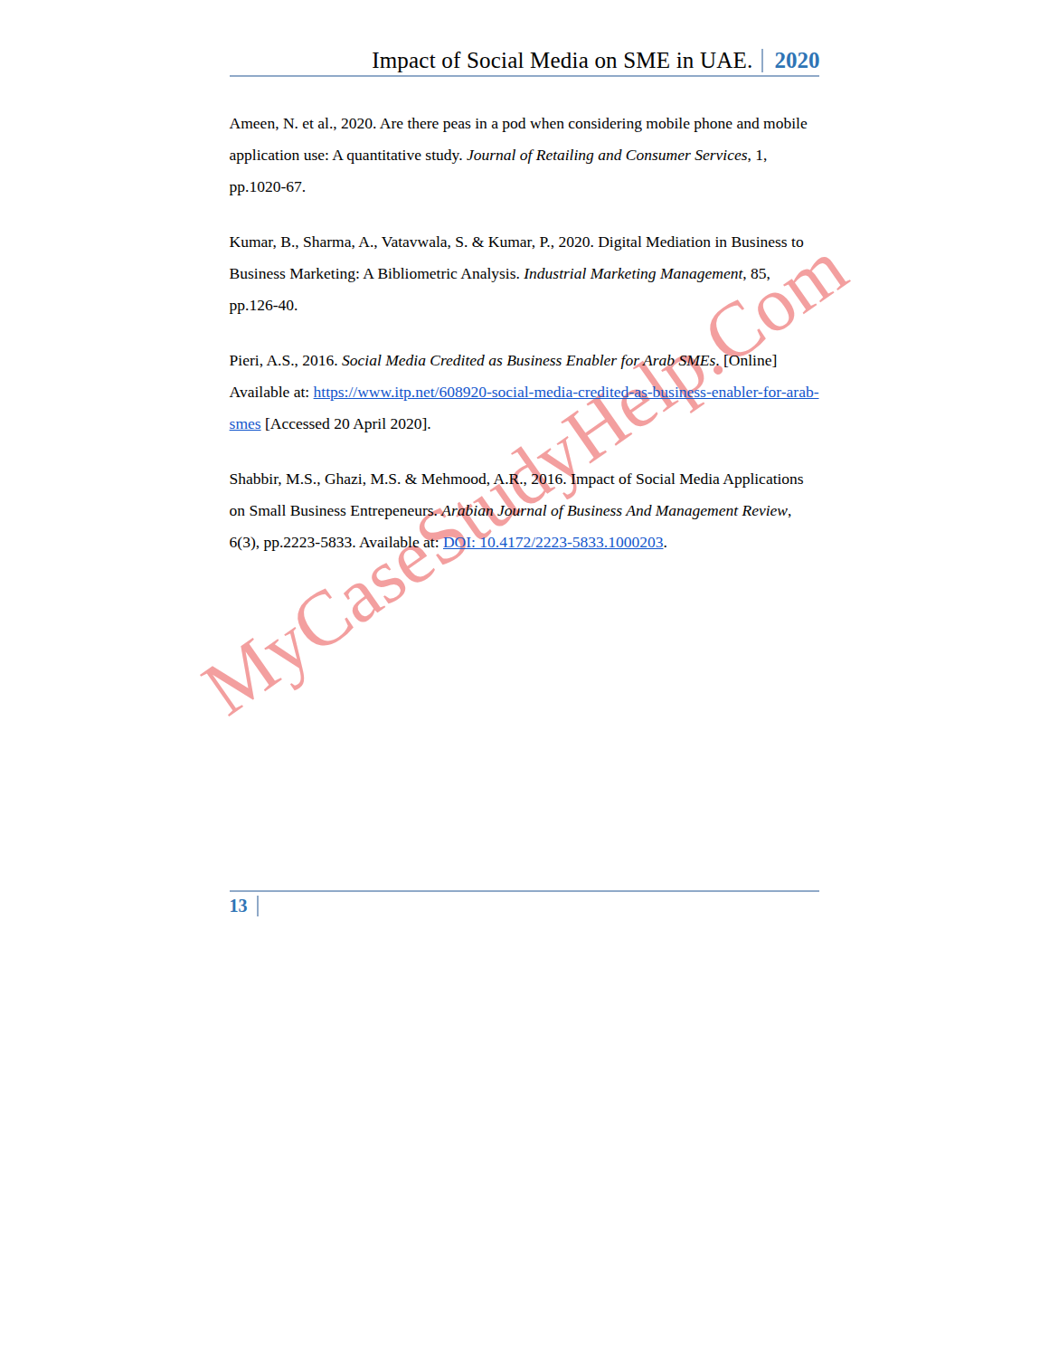MyCaseStudyHelp.Com
Impact of Social Media on SME in UAE. 2020
Ameen, N. et al., 2020. Are there peas in a pod when considering mobile phone and mobile application use: A quantitative study. Journal of Retailing and Consumer Services, 1, pp.1020-67.
Kumar, B., Sharma, A., Vatavwala, S. & Kumar, P., 2020. Digital Mediation in Business to Business Marketing: A Bibliometric Analysis. Industrial Marketing Management, 85, pp.126-40.
Pieri, A.S., 2016. Social Media Credited as Business Enabler for Arab SMEs. [Online] Available at: https://www.itp.net/608920-social-media-credited-as-business-enabler-for-arab-smes [Accessed 20 April 2020].
Shabbir, M.S., Ghazi, M.S. & Mehmood, A.R., 2016. Impact of Social Media Applications on Small Business Entrepeneurs. Arabian Journal of Business And Management Review, 6(3), pp.2223-5833. Available at: DOI: 10.4172/2223-5833.1000203.
13